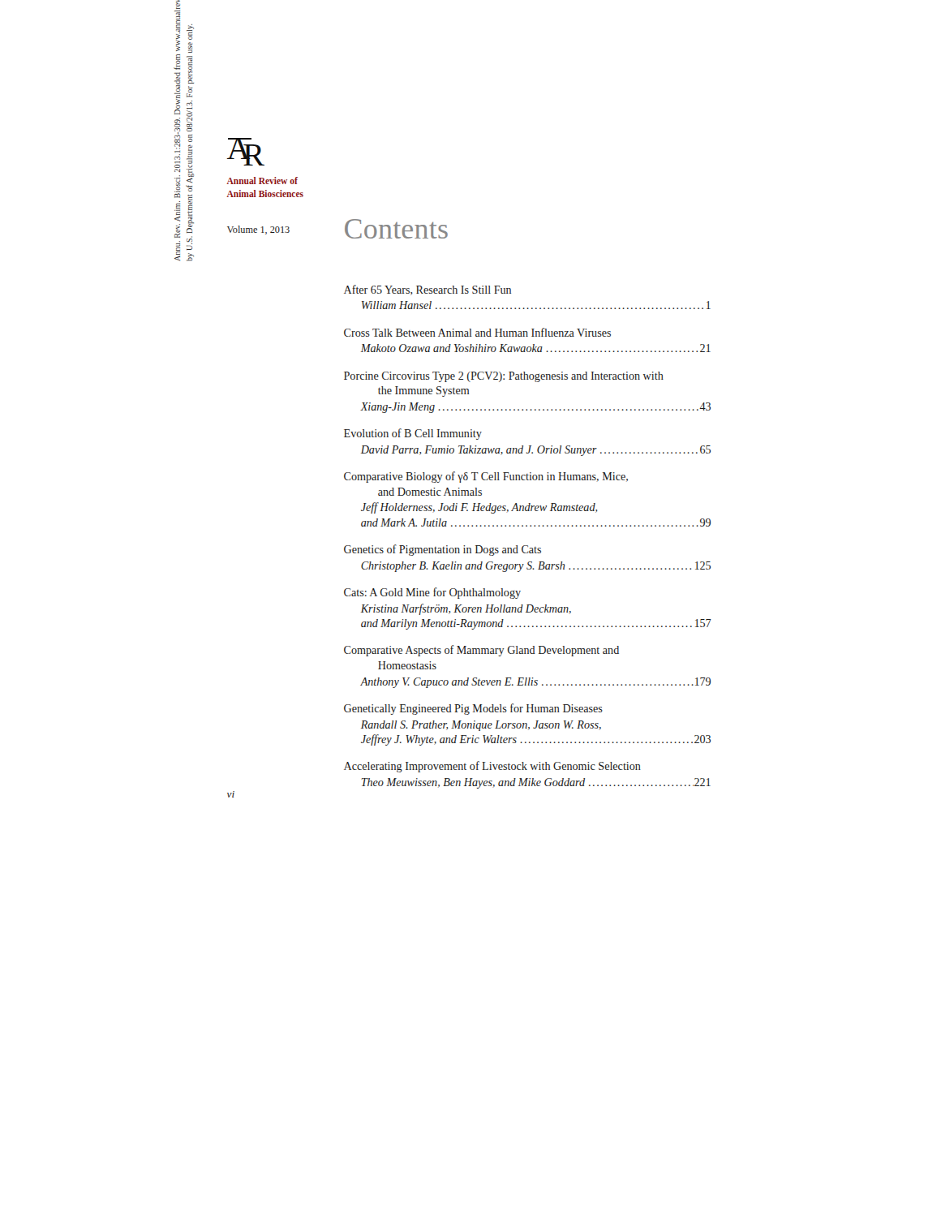Annu. Rev. Anim. Biosci. 2013.1:283-309. Downloaded from www.annualreviews.org by U.S. Department of Agriculture on 08/20/13. For personal use only.
AR
Annual Review of
Animal Biosciences
Volume 1, 2013
Contents
After 65 Years, Research Is Still Fun
William Hansel ................................................................................................... 1
Cross Talk Between Animal and Human Influenza Viruses
Makoto Ozawa and Yoshihiro Kawaoka ................................................................................................... 21
Porcine Circovirus Type 2 (PCV2): Pathogenesis and Interaction withthe Immune System
Xiang-Jin Meng ................................................................................................... 43
Evolution of B Cell Immunity
David Parra, Fumio Takizawa, and J. Oriol Sunyer ................................................................................................... 65
Comparative Biology of γδ T Cell Function in Humans, Mice,and Domestic Animals
Jeff Holderness, Jodi F. Hedges, Andrew Ramstead,
and Mark A. Jutila ................................................................................................... 99
Genetics of Pigmentation in Dogs and Cats
Christopher B. Kaelin and Gregory S. Barsh ................................................................................................... 125
Cats: A Gold Mine for Ophthalmology
Kristina Narfström, Koren Holland Deckman,
and Marilyn Menotti-Raymond ................................................................................................... 157
Comparative Aspects of Mammary Gland Development andHomeostasis
Anthony V. Capuco and Steven E. Ellis ................................................................................................... 179
Genetically Engineered Pig Models for Human Diseases
Randall S. Prather, Monique Lorson, Jason W. Ross,
Jeffrey J. Whyte, and Eric Walters ................................................................................................... 203
Accelerating Improvement of Livestock with Genomic Selection
Theo Meuwissen, Ben Hayes, and Mike Goddard ................................................................................................... 221
vi